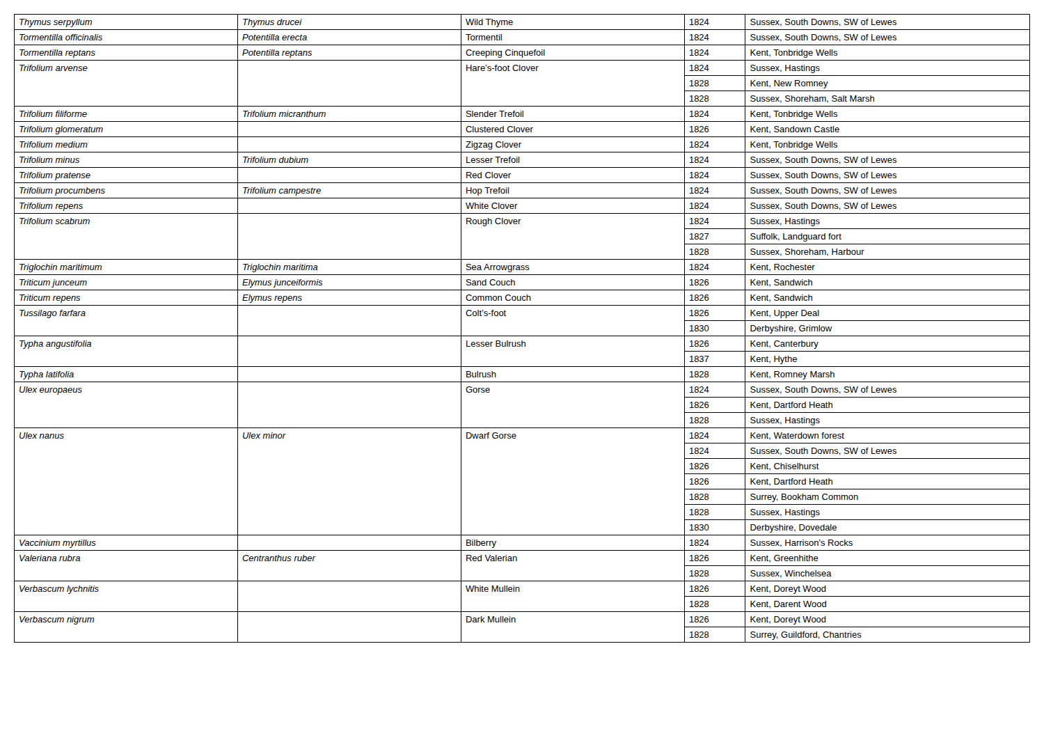| Thymus serpyllum | Thymus drucei | Wild Thyme | 1824 | Sussex, South Downs, SW of Lewes |
| Tormentilla officinalis | Potentilla erecta | Tormentil | 1824 | Sussex, South Downs, SW of Lewes |
| Tormentilla reptans | Potentilla reptans | Creeping Cinquefoil | 1824 | Kent, Tonbridge Wells |
| Trifolium arvense | | Hare’s-foot Clover | 1824 | Sussex, Hastings |
| 1828 | Kent, New Romney |
| 1828 | Sussex, Shoreham, Salt Marsh |
| Trifolium filiforme | Trifolium micranthum | Slender Trefoil | 1824 | Kent, Tonbridge Wells |
| Trifolium glomeratum | | Clustered Clover | 1826 | Kent, Sandown Castle |
| Trifolium medium | | Zigzag Clover | 1824 | Kent, Tonbridge Wells |
| Trifolium minus | Trifolium dubium | Lesser Trefoil | 1824 | Sussex, South Downs, SW of Lewes |
| Trifolium pratense | | Red Clover | 1824 | Sussex, South Downs, SW of Lewes |
| Trifolium procumbens | Trifolium campestre | Hop Trefoil | 1824 | Sussex, South Downs, SW of Lewes |
| Trifolium repens | | White Clover | 1824 | Sussex, South Downs, SW of Lewes |
| Trifolium scabrum | | Rough Clover | 1824 | Sussex, Hastings |
| 1827 | Suffolk, Landguard fort |
| 1828 | Sussex, Shoreham, Harbour |
| Triglochin maritimum | Triglochin maritima | Sea Arrowgrass | 1824 | Kent, Rochester |
| Triticum junceum | Elymus junceiformis | Sand Couch | 1826 | Kent, Sandwich |
| Triticum repens | Elymus repens | Common Couch | 1826 | Kent, Sandwich |
| Tussilago farfara | | Colt’s-foot | 1826 | Kent, Upper Deal |
| 1830 | Derbyshire, Grimlow |
| Typha angustifolia | | Lesser Bulrush | 1826 | Kent, Canterbury |
| 1837 | Kent, Hythe |
| Typha latifolia | | Bulrush | 1828 | Kent, Romney Marsh |
| Ulex europaeus | | Gorse | 1824 | Sussex, South Downs, SW of Lewes |
| 1826 | Kent, Dartford Heath |
| 1828 | Sussex, Hastings |
| Ulex nanus | Ulex minor | Dwarf Gorse | 1824 | Kent, Waterdown forest |
| 1824 | Sussex, South Downs, SW of Lewes |
| 1826 | Kent, Chiselhurst |
| 1826 | Kent, Dartford Heath |
| 1828 | Surrey, Bookham Common |
| 1828 | Sussex, Hastings |
| 1830 | Derbyshire, Dovedale |
| Vaccinium myrtillus | | Bilberry | 1824 | Sussex, Harrison's Rocks |
| Valeriana rubra | Centranthus ruber | Red Valerian | 1826 | Kent, Greenhithe |
| 1828 | Sussex, Winchelsea |
| Verbascum lychnitis | | White Mullein | 1826 | Kent, Doreyt Wood |
| 1828 | Kent, Darent Wood |
| Verbascum nigrum | | Dark Mullein | 1826 | Kent, Doreyt Wood |
| 1828 | Surrey, Guildford, Chantries |